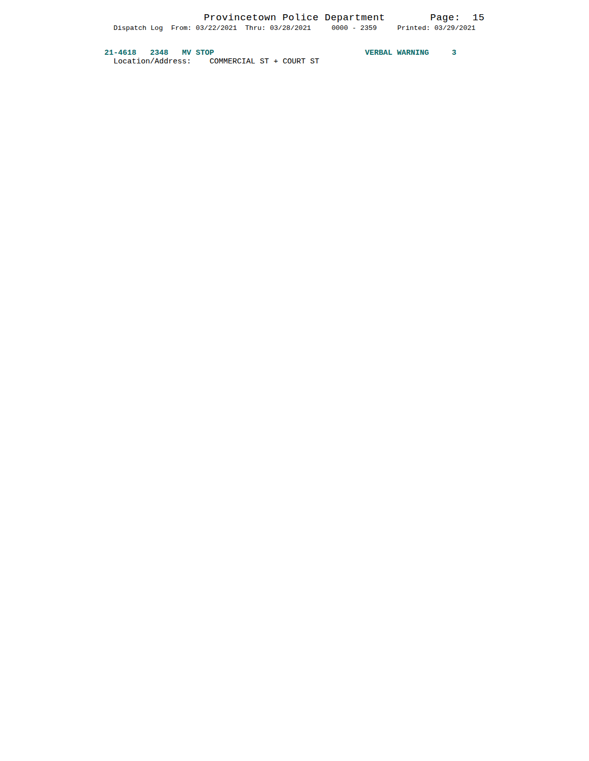Provincetown Police Department Page: 15
Dispatch Log From: 03/22/2021 Thru: 03/28/2021 0000 - 2359 Printed: 03/29/2021
21-46182348 MV STOP VERBAL WARNING 3
Location/Address: COMMERCIAL ST + COURT ST